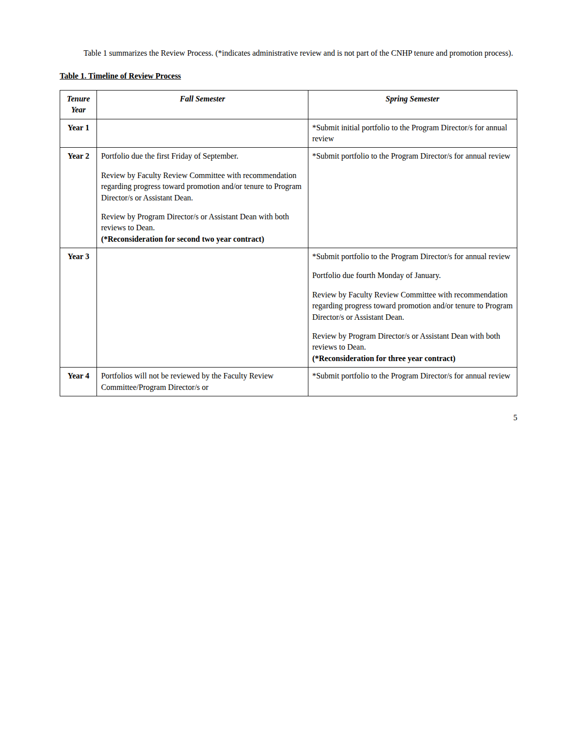Table 1 summarizes the Review Process. (*indicates administrative review and is not part of the CNHP tenure and promotion process).
Table 1. Timeline of Review Process
| Tenure Year | Fall Semester | Spring Semester |
| --- | --- | --- |
| Year 1 | | *Submit initial portfolio to the Program Director/s for annual review |
| Year 2 | Portfolio due the first Friday of September. Review by Faculty Review Committee with recommendation regarding progress toward promotion and/or tenure to Program Director/s or Assistant Dean. Review by Program Director/s or Assistant Dean with both reviews to Dean. (*Reconsideration for second two year contract) | *Submit portfolio to the Program Director/s for annual review |
| Year 3 | | *Submit portfolio to the Program Director/s for annual review Portfolio due fourth Monday of January. Review by Faculty Review Committee with recommendation regarding progress toward promotion and/or tenure to Program Director/s or Assistant Dean. Review by Program Director/s or Assistant Dean with both reviews to Dean. (*Reconsideration for three year contract) |
| Year 4 | Portfolios will not be reviewed by the Faculty Review Committee/Program Director/s or | *Submit portfolio to the Program Director/s for annual review |
5